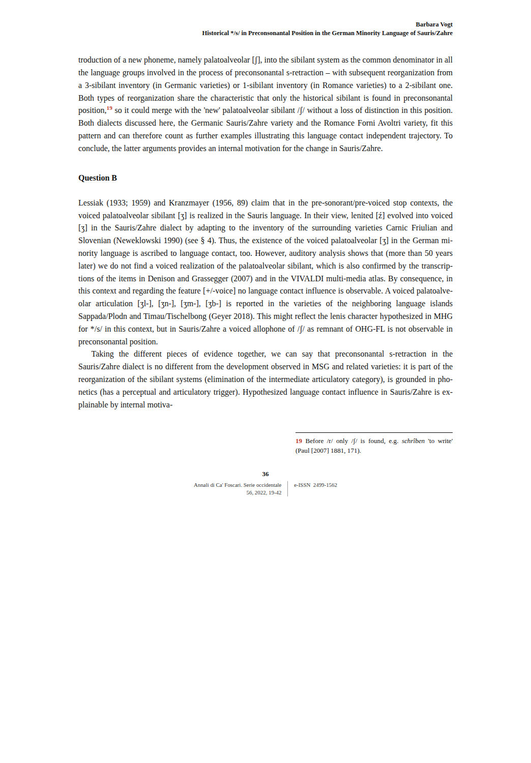Barbara Vogt
Historical */s/ in Preconsonantal Position in the German Minority Language of Sauris/Zahre
troduction of a new phoneme, namely palatoalveolar [ʃ], into the sibilant system as the common denominator in all the language groups involved in the process of preconsonantal s-retraction – with subsequent reorganization from a 3-sibilant inventory (in Germanic varieties) or 1-sibilant inventory (in Romance varieties) to a 2-sibilant one. Both types of reorganization share the characteristic that only the historical sibilant is found in preconsonantal position,19 so it could merge with the 'new' palatoalveolar sibilant /ʃ/ without a loss of distinction in this position. Both dialects discussed here, the Germanic Sauris/Zahre variety and the Romance Forni Avoltri variety, fit this pattern and can therefore count as further examples illustrating this language contact independent trajectory. To conclude, the latter arguments provides an internal motivation for the change in Sauris/Zahre.
Question B
Lessiak (1933; 1959) and Kranzmayer (1956, 89) claim that in the pre-sonorant/pre-voiced stop contexts, the voiced palatoalveolar sibilant [ʒ] is realized in the Sauris language. In their view, lenited [ź] evolved into voiced [ʒ] in the Sauris/Zahre dialect by adapting to the inventory of the surrounding varieties Carnic Friulian and Slovenian (Neweklowski 1990) (see § 4). Thus, the existence of the voiced palatoalveolar [ʒ] in the German minority language is ascribed to language contact, too. However, auditory analysis shows that (more than 50 years later) we do not find a voiced realization of the palatoalveolar sibilant, which is also confirmed by the transcriptions of the items in Denison and Grassegger (2007) and in the VIVALDI multi-media atlas. By consequence, in this context and regarding the feature [+/-voice] no language contact influence is observable. A voiced palatoalveolar articulation [ʒl-], [ʒn-], [ʒm-], [ʒb-] is reported in the varieties of the neighboring language islands Sappada/Plodn and Timau/Tischelbong (Geyer 2018). This might reflect the lenis character hypothesized in MHG for */s/ in this context, but in Sauris/Zahre a voiced allophone of /ʃ/ as remnant of OHG-FL is not observable in preconsonantal position.
Taking the different pieces of evidence together, we can say that preconsonantal s-retraction in the Sauris/Zahre dialect is no different from the development observed in MSG and related varieties: it is part of the reorganization of the sibilant systems (elimination of the intermediate articulatory category), is grounded in phonetics (has a perceptual and articulatory trigger). Hypothesized language contact influence in Sauris/Zahre is explainable by internal motiva-
19 Before /r/ only /ʃ/ is found, e.g. schrîben 'to write' (Paul [2007] 1881, 171).
36
Annali di Ca' Foscari. Serie occidentale
56, 2022, 19-42
e-ISSN 2499-1562